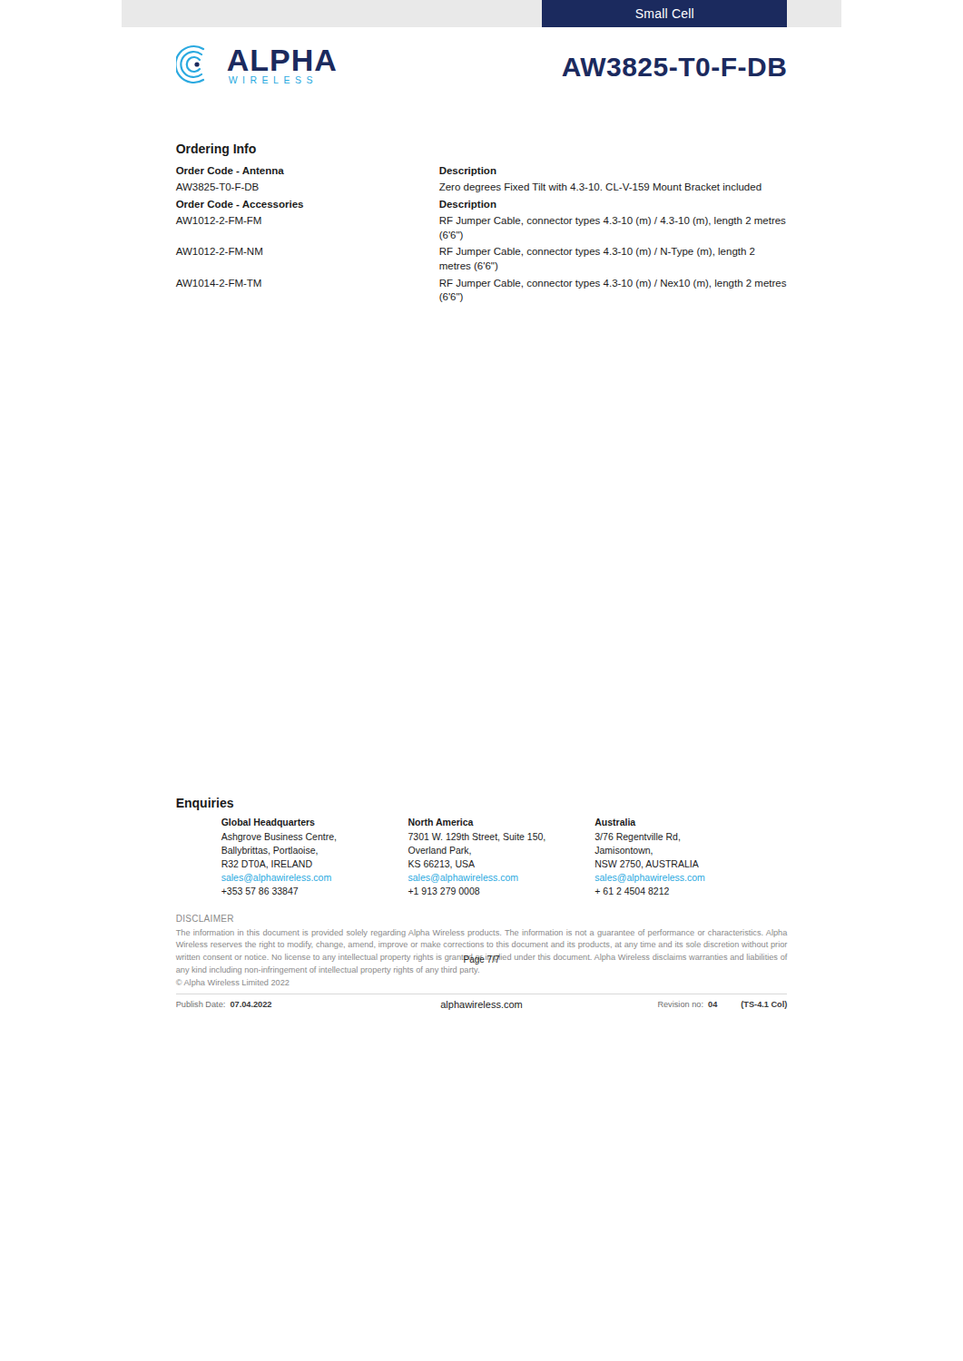Small Cell
ALPHA
WIRELESS
AW3825-T0-F-DB
Ordering Info
| Order Code - Antenna | Description |
| AW3825-T0-F-DB | Zero degrees Fixed Tilt with 4.3-10. CL-V-159 Mount Bracket included |
| Order Code - Accessories | Description |
| AW1012-2-FM-FM | RF Jumper Cable, connector types 4.3-10 (m) / 4.3-10 (m), length 2 metres (6'6") |
| AW1012-2-FM-NM | RF Jumper Cable, connector types 4.3-10 (m) / N-Type (m), length 2 metres (6'6") |
| AW1014-2-FM-TM | RF Jumper Cable, connector types 4.3-10 (m) / Nex10 (m), length 2 metres (6'6") |
Enquiries
Global Headquarters
Ashgrove Business Centre,
Ballybrittas, Portlaoise,
R32 DT0A, IRELAND
sales@alphawireless.com
+353 57 86 33847
North America
7301 W. 129th Street, Suite 150,
Overland Park,
KS 66213, USA
sales@alphawireless.com
+1 913 279 0008
Australia
3/76 Regentville Rd,
Jamisontown,
NSW 2750, AUSTRALIA
sales@alphawireless.com
+ 61 2 4504 8212
DISCLAIMER
The information in this document is provided solely regarding Alpha Wireless products. The information is not a guarantee of performance or characteristics. Alpha Wireless reserves the right to modify, change, amend, improve or make corrections to this document and its products, at any time and its sole discretion without prior written consent or notice. No license to any intellectual property rights is granted or implied under this document. Alpha Wireless disclaims warranties and liabilities of any kind including non-infringement of intellectual property rights of any third party.
© Alpha Wireless Limited 2022
Page 7/7
Publish Date: 07.04.2022
alphawireless.com
Revision no: 04 (TS-4.1 Col)